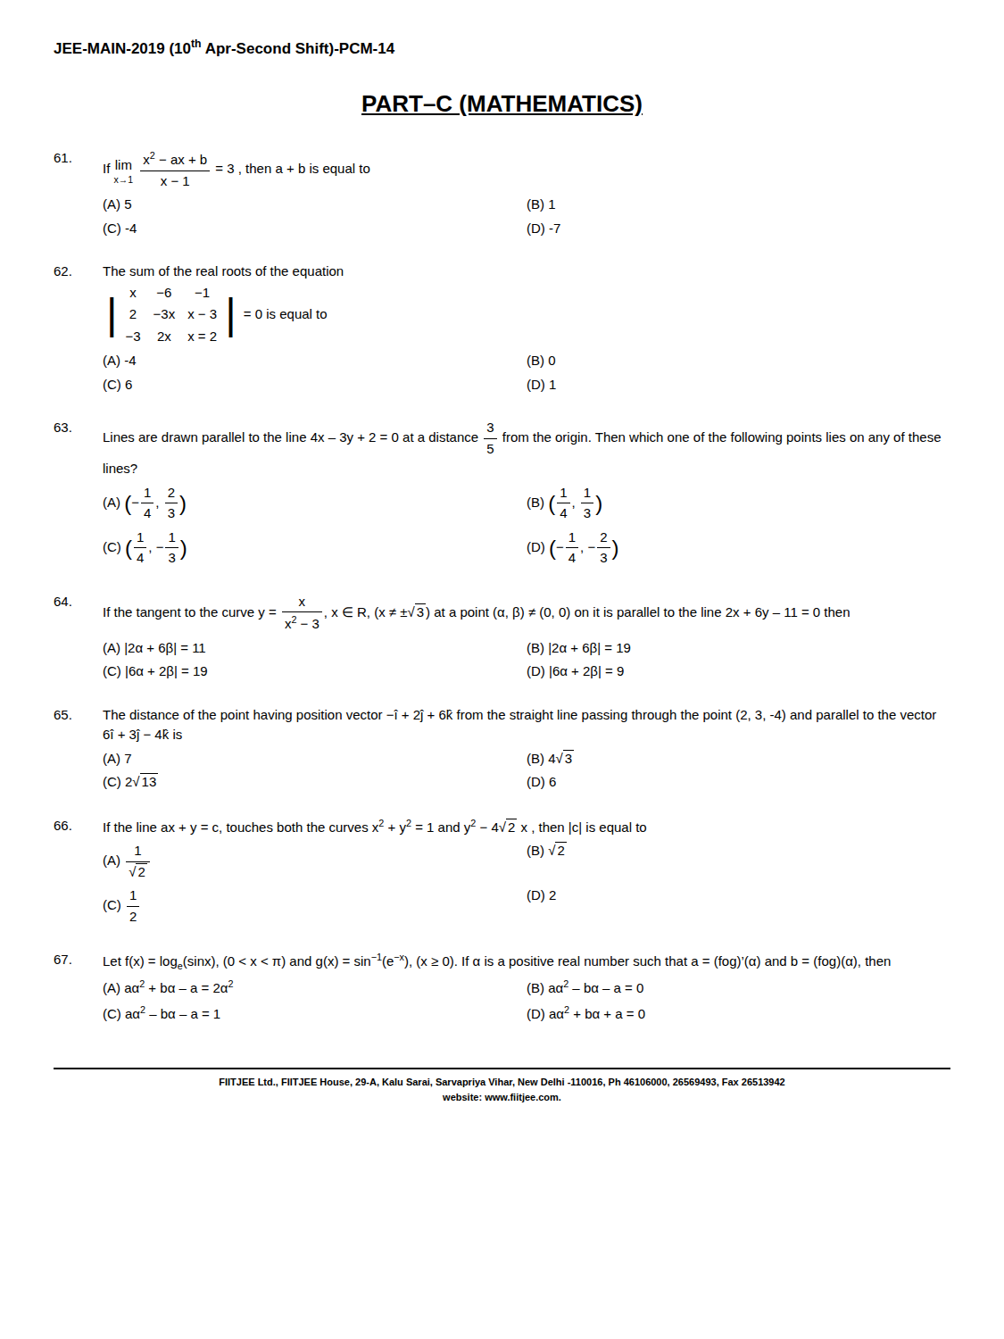JEE-MAIN-2019 (10th Apr-Second Shift)-PCM-14
PART–C (MATHEMATICS)
61.
If limx→1 x2 − ax + b x − 1 = 3 , then a + b is equal to
(A) 5
(B) 1
(C) -4
(D) -7
62.
The sum of the real roots of the equation
|
| x | −6 | −1 |
| 2 | −3x | x − 3 |
| −3 | 2x | x = 2 |
| = 0 is equal to
(A) -4
(B) 0
(C) 6
(D) 1
63.
Lines are drawn parallel to the line 4x – 3y + 2 = 0 at a distance 35 from the origin. Then which one of the following points lies on any of these lines?
(A) (−14, 23)
(B) (14, 13)
(C) (14, −13)
(D) (−14, −23)
64.
If the tangent to the curve y = xx2 − 3, x ∈ R, (x ≠ ±√3) at a point (α, β) ≠ (0, 0) on it is parallel to the line 2x + 6y – 11 = 0 then
(A) |2α + 6β| = 11
(B) |2α + 6β| = 19
(C) |6α + 2β| = 19
(D) |6α + 2β| = 9
65.
The distance of the point having position vector −î + 2ĵ + 6k̂ from the straight line passing through the point (2, 3, -4) and parallel to the vector 6î + 3ĵ − 4k̂ is
(A) 7
(B) 4√3
(C) 2√13
(D) 6
66.
If the line ax + y = c, touches both the curves x2 + y2 = 1 and y2 − 4√2 x , then |c| is equal to
(A) 1√2
(B) √2
(C) 12
(D) 2
67.
Let f(x) = loge(sinx), (0 < x < π) and g(x) = sin−1(e−x), (x ≥ 0). If α is a positive real number such that a = (fog)’(α) and b = (fog)(α), then
(A) aα2 + bα – a = 2α2
(B) aα2 – bα – a = 0
(C) aα2 – bα – a = 1
(D) aα2 + bα + a = 0
FIITJEE Ltd., FIITJEE House, 29-A, Kalu Sarai, Sarvapriya Vihar, New Delhi -110016, Ph 46106000, 26569493, Fax 26513942
website: www.fiitjee.com.